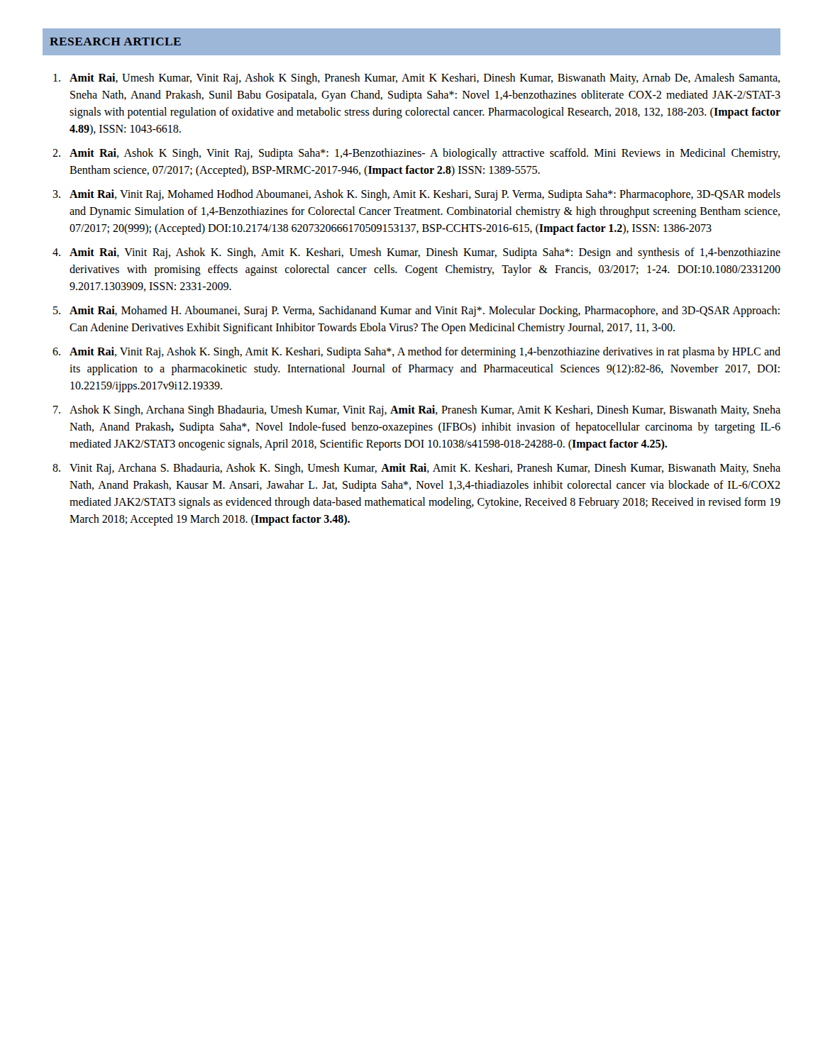RESEARCH ARTICLE
Amit Rai, Umesh Kumar, Vinit Raj, Ashok K Singh, Pranesh Kumar, Amit K Keshari, Dinesh Kumar, Biswanath Maity, Arnab De, Amalesh Samanta, Sneha Nath, Anand Prakash, Sunil Babu Gosipatala, Gyan Chand, Sudipta Saha*: Novel 1,4-benzothazines obliterate COX-2 mediated JAK-2/STAT-3 signals with potential regulation of oxidative and metabolic stress during colorectal cancer. Pharmacological Research, 2018, 132, 188-203. (Impact factor 4.89), ISSN: 1043-6618.
Amit Rai, Ashok K Singh, Vinit Raj, Sudipta Saha*: 1,4-Benzothiazines- A biologically attractive scaffold. Mini Reviews in Medicinal Chemistry, Bentham science, 07/2017; (Accepted), BSP-MRMC-2017-946, (Impact factor 2.8) ISSN: 1389-5575.
Amit Rai, Vinit Raj, Mohamed Hodhod Aboumanei, Ashok K. Singh, Amit K. Keshari, Suraj P. Verma, Sudipta Saha*: Pharmacophore, 3D-QSAR models and Dynamic Simulation of 1,4-Benzothiazines for Colorectal Cancer Treatment. Combinatorial chemistry & high throughput screening Bentham science, 07/2017; 20(999); (Accepted) DOI:10.2174/138 6207320666170509153137, BSP-CCHTS-2016-615, (Impact factor 1.2), ISSN: 1386-2073
Amit Rai, Vinit Raj, Ashok K. Singh, Amit K. Keshari, Umesh Kumar, Dinesh Kumar, Sudipta Saha*: Design and synthesis of 1,4-benzothiazine derivatives with promising effects against colorectal cancer cells. Cogent Chemistry, Taylor & Francis, 03/2017; 1-24. DOI:10.1080/2331200 9.2017.1303909, ISSN: 2331-2009.
Amit Rai, Mohamed H. Aboumanei, Suraj P. Verma, Sachidanand Kumar and Vinit Raj*. Molecular Docking, Pharmacophore, and 3D-QSAR Approach: Can Adenine Derivatives Exhibit Significant Inhibitor Towards Ebola Virus? The Open Medicinal Chemistry Journal, 2017, 11, 3-00.
Amit Rai, Vinit Raj, Ashok K. Singh, Amit K. Keshari, Sudipta Saha*, A method for determining 1,4-benzothiazine derivatives in rat plasma by HPLC and its application to a pharmacokinetic study. International Journal of Pharmacy and Pharmaceutical Sciences 9(12):82-86, November 2017, DOI: 10.22159/ijpps.2017v9i12.19339.
Ashok K Singh, Archana Singh Bhadauria, Umesh Kumar, Vinit Raj, Amit Rai, Pranesh Kumar, Amit K Keshari, Dinesh Kumar, Biswanath Maity, Sneha Nath, Anand Prakash, Sudipta Saha*, Novel Indole-fused benzo-oxazepines (IFBOs) inhibit invasion of hepatocellular carcinoma by targeting IL-6 mediated JAK2/STAT3 oncogenic signals, April 2018, Scientific Reports DOI 10.1038/s41598-018-24288-0. (Impact factor 4.25).
Vinit Raj, Archana S. Bhadauria, Ashok K. Singh, Umesh Kumar, Amit Rai, Amit K. Keshari, Pranesh Kumar, Dinesh Kumar, Biswanath Maity, Sneha Nath, Anand Prakash, Kausar M. Ansari, Jawahar L. Jat, Sudipta Saha*, Novel 1,3,4-thiadiazoles inhibit colorectal cancer via blockade of IL-6/COX2 mediated JAK2/STAT3 signals as evidenced through data-based mathematical modeling, Cytokine, Received 8 February 2018; Received in revised form 19 March 2018; Accepted 19 March 2018. (Impact factor 3.48).